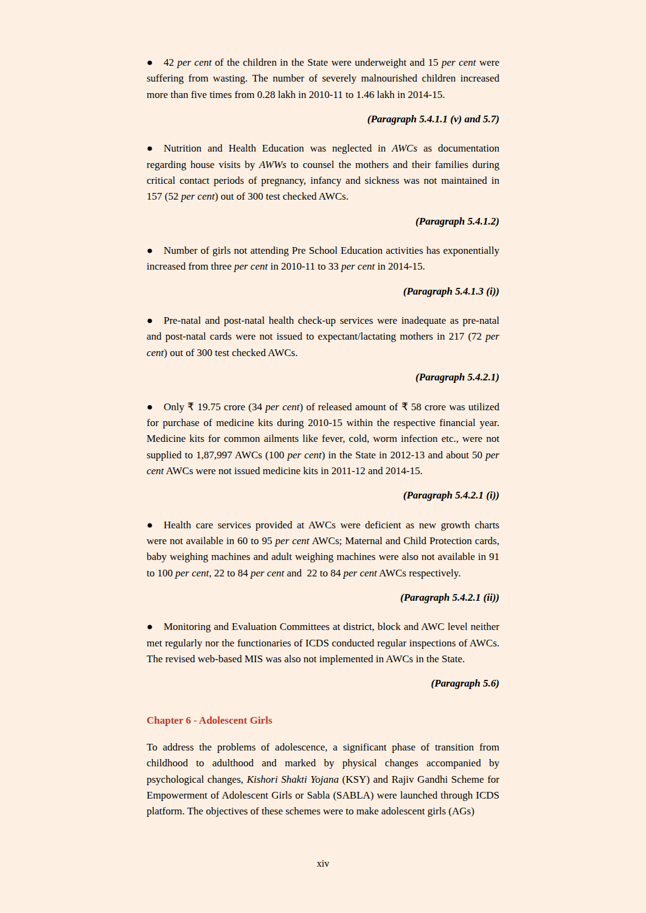●42 per cent of the children in the State were underweight and 15 per cent were suffering from wasting. The number of severely malnourished children increased more than five times from 0.28 lakh in 2010-11 to 1.46 lakh in 2014-15.
(Paragraph 5.4.1.1 (v) and 5.7)
●Nutrition and Health Education was neglected in AWCs as documentation regarding house visits by AWWs to counsel the mothers and their families during critical contact periods of pregnancy, infancy and sickness was not maintained in 157 (52 per cent) out of 300 test checked AWCs.
(Paragraph 5.4.1.2)
●Number of girls not attending Pre School Education activities has exponentially increased from three per cent in 2010-11 to 33 per cent in 2014-15.
(Paragraph 5.4.1.3 (i))
●Pre-natal and post-natal health check-up services were inadequate as pre-natal and post-natal cards were not issued to expectant/lactating mothers in 217 (72 per cent) out of 300 test checked AWCs.
(Paragraph 5.4.2.1)
●Only ₹ 19.75 crore (34 per cent) of released amount of ₹ 58 crore was utilized for purchase of medicine kits during 2010-15 within the respective financial year. Medicine kits for common ailments like fever, cold, worm infection etc., were not supplied to 1,87,997 AWCs (100 per cent) in the State in 2012-13 and about 50 per cent AWCs were not issued medicine kits in 2011-12 and 2014-15.
(Paragraph 5.4.2.1 (i))
●Health care services provided at AWCs were deficient as new growth charts were not available in 60 to 95 per cent AWCs; Maternal and Child Protection cards, baby weighing machines and adult weighing machines were also not available in 91 to 100 per cent, 22 to 84 per cent and 22 to 84 per cent AWCs respectively.
(Paragraph 5.4.2.1 (ii))
●Monitoring and Evaluation Committees at district, block and AWC level neither met regularly nor the functionaries of ICDS conducted regular inspections of AWCs. The revised web-based MIS was also not implemented in AWCs in the State.
(Paragraph 5.6)
Chapter 6 - Adolescent Girls
To address the problems of adolescence, a significant phase of transition from childhood to adulthood and marked by physical changes accompanied by psychological changes, Kishori Shakti Yojana (KSY) and Rajiv Gandhi Scheme for Empowerment of Adolescent Girls or Sabla (SABLA) were launched through ICDS platform. The objectives of these schemes were to make adolescent girls (AGs)
xiv